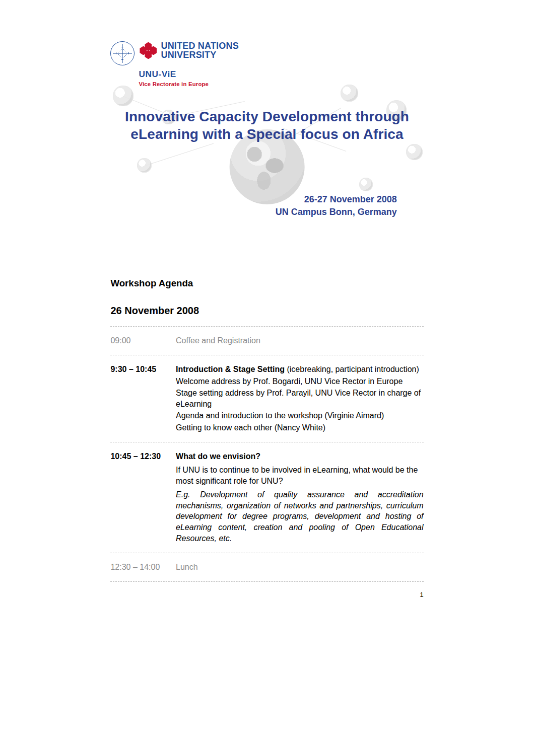UNITED NATIONS UNIVERSITY
UNU-ViE
Vice Rectorate in Europe
Innovative Capacity Development through eLearning with a Special focus on Africa
26-27 November 2008
UN Campus Bonn, Germany
Workshop Agenda
26 November 2008
| 09:00 | Coffee and Registration |
| 9:30 – 10:45 | Introduction & Stage Setting (icebreaking, participant introduction) Welcome address by Prof. Bogardi, UNU Vice Rector in Europe Stage setting address by Prof. Parayil, UNU Vice Rector in charge of eLearning Agenda and introduction to the workshop (Virginie Aimard) Getting to know each other (Nancy White) |
| 10:45 – 12:30 | What do we envision? If UNU is to continue to be involved in eLearning, what would be the most significant role for UNU? E.g. Development of quality assurance and accreditation mechanisms, organization of networks and partnerships, curriculum development for degree programs, development and hosting of eLearning content, creation and pooling of Open Educational Resources, etc. |
| 12:30 – 14:00 | Lunch |
1